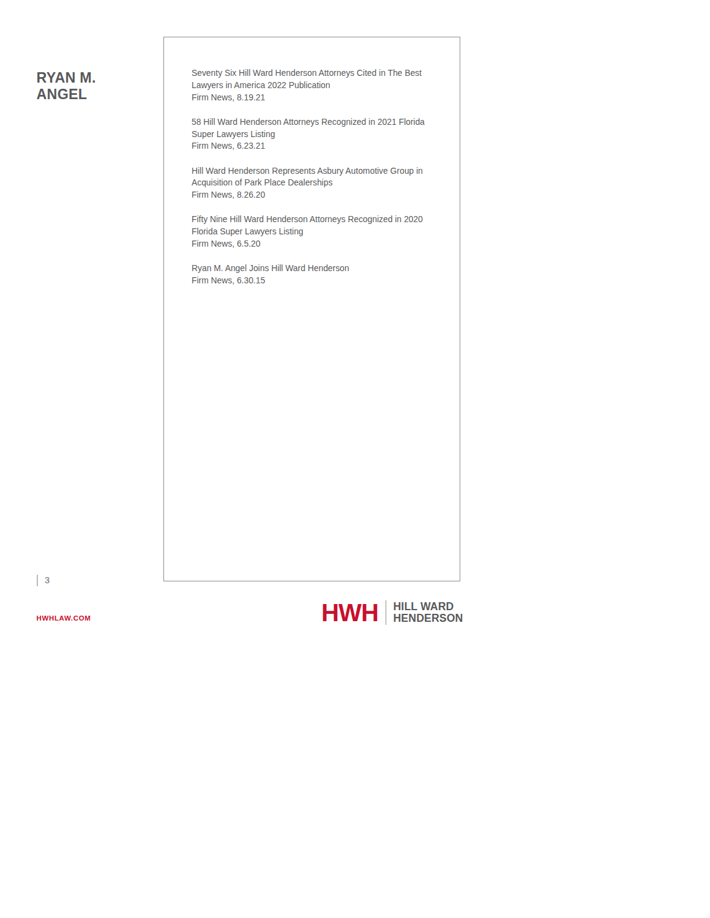Ryan M.
Angel
Seventy Six Hill Ward Henderson Attorneys Cited in The Best Lawyers in America 2022 Publication Firm News, 8.19.21
58 Hill Ward Henderson Attorneys Recognized in 2021 Florida Super Lawyers Listing Firm News, 6.23.21
Hill Ward Henderson Represents Asbury Automotive Group in Acquisition of Park Place Dealerships Firm News, 8.26.20
Fifty Nine Hill Ward Henderson Attorneys Recognized in 2020 Florida Super Lawyers Listing Firm News, 6.5.20
Ryan M. Angel Joins Hill Ward Henderson Firm News, 6.30.15
3
HWHLAW.COM
HWH Hill Ward
Henderson